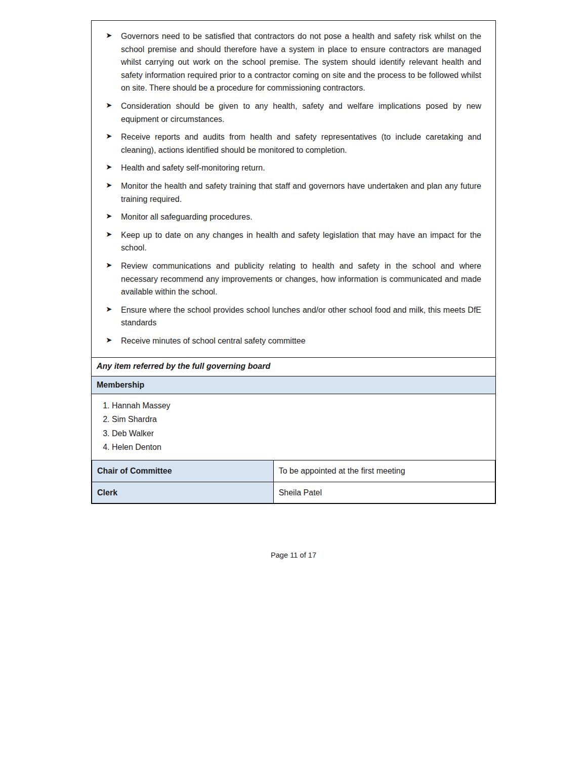Governors need to be satisfied that contractors do not pose a health and safety risk whilst on the school premise and should therefore have a system in place to ensure contractors are managed whilst carrying out work on the school premise. The system should identify relevant health and safety information required prior to a contractor coming on site and the process to be followed whilst on site. There should be a procedure for commissioning contractors.
Consideration should be given to any health, safety and welfare implications posed by new equipment or circumstances.
Receive reports and audits from health and safety representatives (to include caretaking and cleaning), actions identified should be monitored to completion.
Health and safety self-monitoring return.
Monitor the health and safety training that staff and governors have undertaken and plan any future training required.
Monitor all safeguarding procedures.
Keep up to date on any changes in health and safety legislation that may have an impact for the school.
Review communications and publicity relating to health and safety in the school and where necessary recommend any improvements or changes, how information is communicated and made available within the school.
Ensure where the school provides school lunches and/or other school food and milk, this meets DfE standards
Receive minutes of school central safety committee
Any item referred by the full governing board
Membership
Hannah Massey
Sim Shardra
Deb Walker
Helen Denton
| Chair of Committee | To be appointed at the first meeting |
| Clerk | Sheila Patel |
Page 11 of 17